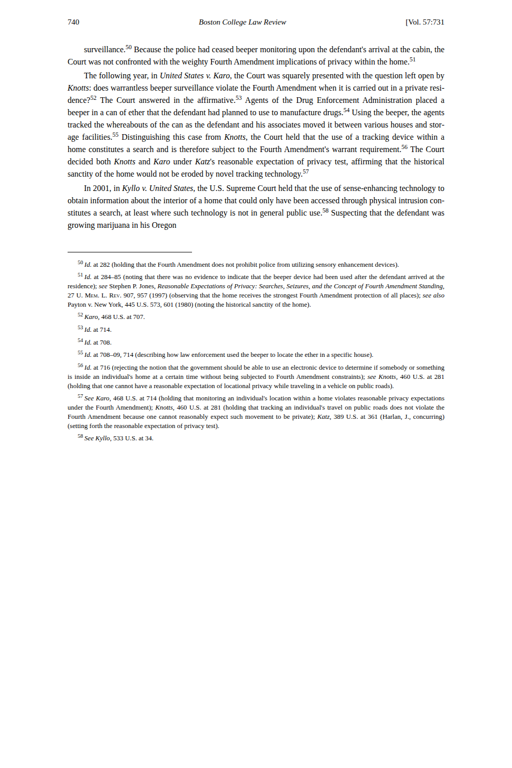740 Boston College Law Review [Vol. 57:731
surveillance.50 Because the police had ceased beeper monitoring upon the defendant's arrival at the cabin, the Court was not confronted with the weighty Fourth Amendment implications of privacy within the home.51
The following year, in United States v. Karo, the Court was squarely presented with the question left open by Knotts: does warrantless beeper surveillance violate the Fourth Amendment when it is carried out in a private residence?52 The Court answered in the affirmative.53 Agents of the Drug Enforcement Administration placed a beeper in a can of ether that the defendant had planned to use to manufacture drugs.54 Using the beeper, the agents tracked the whereabouts of the can as the defendant and his associates moved it between various houses and storage facilities.55 Distinguishing this case from Knotts, the Court held that the use of a tracking device within a home constitutes a search and is therefore subject to the Fourth Amendment's warrant requirement.56 The Court decided both Knotts and Karo under Katz's reasonable expectation of privacy test, affirming that the historical sanctity of the home would not be eroded by novel tracking technology.57
In 2001, in Kyllo v. United States, the U.S. Supreme Court held that the use of sense-enhancing technology to obtain information about the interior of a home that could only have been accessed through physical intrusion constitutes a search, at least where such technology is not in general public use.58 Suspecting that the defendant was growing marijuana in his Oregon
Id. at 282 (holding that the Fourth Amendment does not prohibit police from utilizing sensory enhancement devices).
Id. at 284–85 (noting that there was no evidence to indicate that the beeper device had been used after the defendant arrived at the residence); see Stephen P. Jones, Reasonable Expectations of Privacy: Searches, Seizures, and the Concept of Fourth Amendment Standing, 27 U. Mem. L. Rev. 907, 957 (1997) (observing that the home receives the strongest Fourth Amendment protection of all places); see also Payton v. New York, 445 U.S. 573, 601 (1980) (noting the historical sanctity of the home).
Karo, 468 U.S. at 707.
Id. at 714.
Id. at 708.
Id. at 708–09, 714 (describing how law enforcement used the beeper to locate the ether in a specific house).
Id. at 716 (rejecting the notion that the government should be able to use an electronic device to determine if somebody or something is inside an individual's home at a certain time without being subjected to Fourth Amendment constraints); see Knotts, 460 U.S. at 281 (holding that one cannot have a reasonable expectation of locational privacy while traveling in a vehicle on public roads).
See Karo, 468 U.S. at 714 (holding that monitoring an individual's location within a home violates reasonable privacy expectations under the Fourth Amendment); Knotts, 460 U.S. at 281 (holding that tracking an individual's travel on public roads does not violate the Fourth Amendment because one cannot reasonably expect such movement to be private); Katz, 389 U.S. at 361 (Harlan, J., concurring) (setting forth the reasonable expectation of privacy test).
See Kyllo, 533 U.S. at 34.